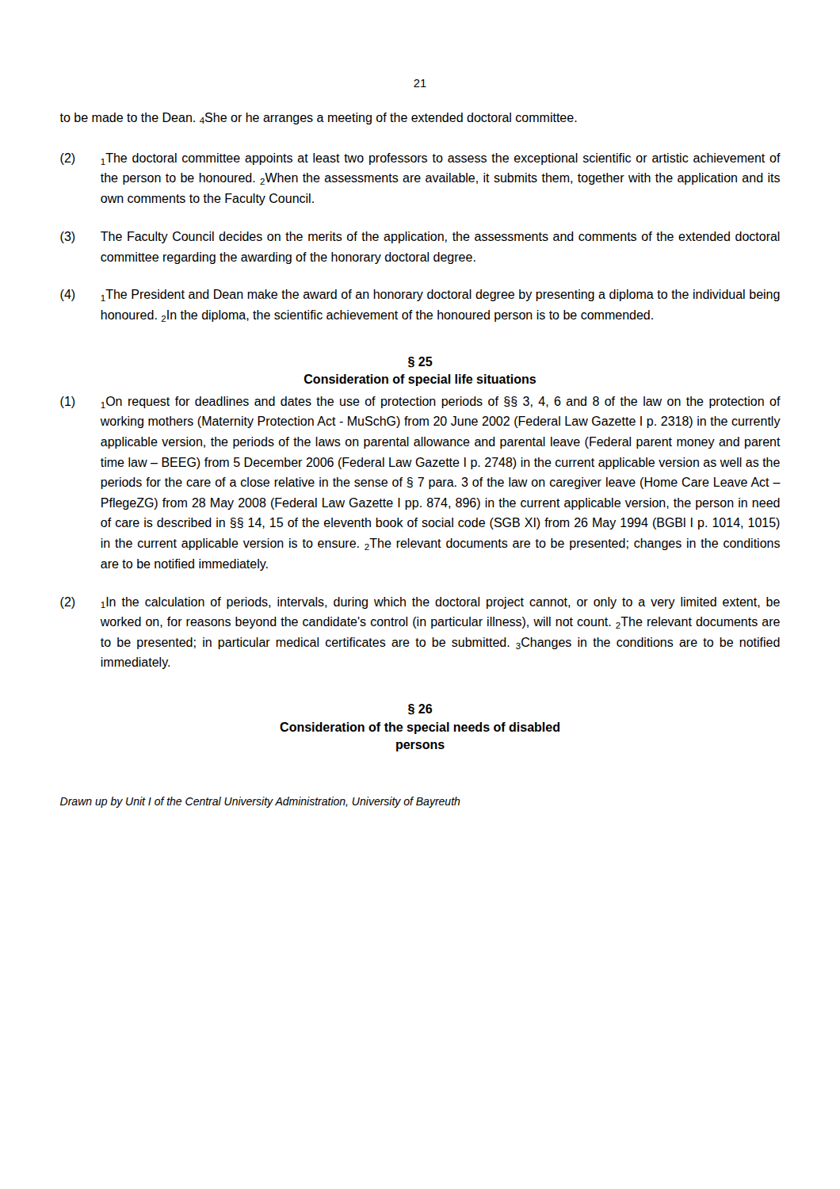21
to be made to the Dean. 4She or he arranges a meeting of the extended doctoral committee.
(2)
1The doctoral committee appoints at least two professors to assess the exceptional scientific or artistic achievement of the person to be honoured. 2When the assessments are available, it submits them, together with the application and its own comments to the Faculty Council.
(3)
The Faculty Council decides on the merits of the application, the assessments and comments of the extended doctoral committee regarding the awarding of the honorary doctoral degree.
(4)
1The President and Dean make the award of an honorary doctoral degree by presenting a diploma to the individual being honoured. 2In the diploma, the scientific achievement of the honoured person is to be commended.
§ 25 Consideration of special life situations
(1)
1On request for deadlines and dates the use of protection periods of §§ 3, 4, 6 and 8 of the law on the protection of working mothers (Maternity Protection Act - MuSchG) from 20 June 2002 (Federal Law Gazette I p. 2318) in the currently applicable version, the periods of the laws on parental allowance and parental leave (Federal parent money and parent time law – BEEG) from 5 December 2006 (Federal Law Gazette I p. 2748) in the current applicable version as well as the periods for the care of a close relative in the sense of § 7 para. 3 of the law on caregiver leave (Home Care Leave Act – PflegeZG) from 28 May 2008 (Federal Law Gazette I pp. 874, 896) in the current applicable version, the person in need of care is described in §§ 14, 15 of the eleventh book of social code (SGB XI) from 26 May 1994 (BGBl I p. 1014, 1015) in the current applicable version is to ensure. 2The relevant documents are to be presented; changes in the conditions are to be notified immediately.
(2)
1In the calculation of periods, intervals, during which the doctoral project cannot, or only to a very limited extent, be worked on, for reasons beyond the candidate's control (in particular illness), will not count. 2The relevant documents are to be presented; in particular medical certificates are to be submitted. 3Changes in the conditions are to be notified immediately.
§ 26 Consideration of the special needs of disabled
persons
Drawn up by Unit I of the Central University Administration, University of Bayreuth